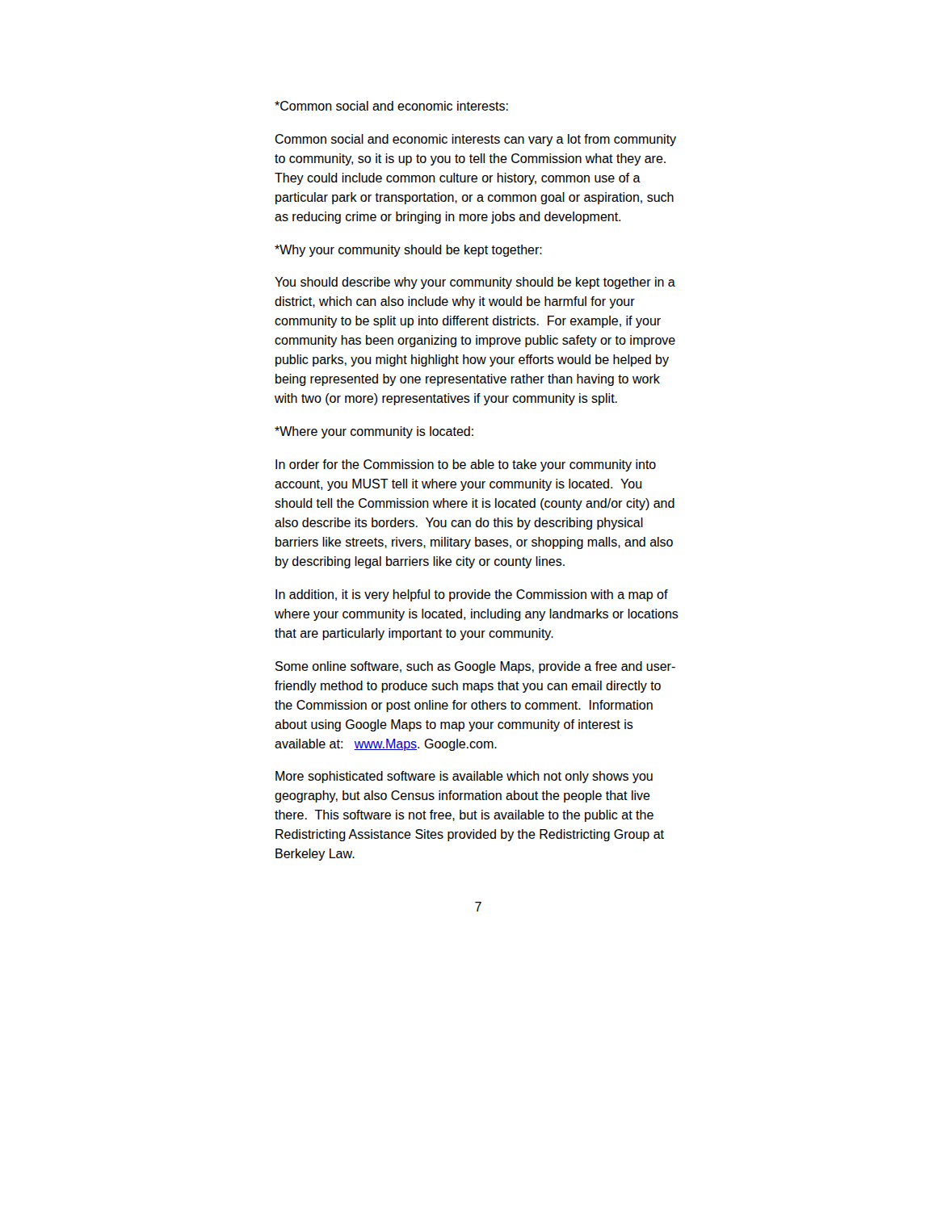*Common social and economic interests:
Common social and economic interests can vary a lot from community to community, so it is up to you to tell the Commission what they are. They could include common culture or history, common use of a particular park or transportation, or a common goal or aspiration, such as reducing crime or bringing in more jobs and development.
*Why your community should be kept together:
You should describe why your community should be kept together in a district, which can also include why it would be harmful for your community to be split up into different districts. For example, if your community has been organizing to improve public safety or to improve public parks, you might highlight how your efforts would be helped by being represented by one representative rather than having to work with two (or more) representatives if your community is split.
*Where your community is located:
In order for the Commission to be able to take your community into account, you MUST tell it where your community is located. You should tell the Commission where it is located (county and/or city) and also describe its borders. You can do this by describing physical barriers like streets, rivers, military bases, or shopping malls, and also by describing legal barriers like city or county lines.
In addition, it is very helpful to provide the Commission with a map of where your community is located, including any landmarks or locations that are particularly important to your community.
Some online software, such as Google Maps, provide a free and user-friendly method to produce such maps that you can email directly to the Commission or post online for others to comment. Information about using Google Maps to map your community of interest is available at: www.Maps. Google.com.
More sophisticated software is available which not only shows you geography, but also Census information about the people that live there. This software is not free, but is available to the public at the Redistricting Assistance Sites provided by the Redistricting Group at Berkeley Law.
7